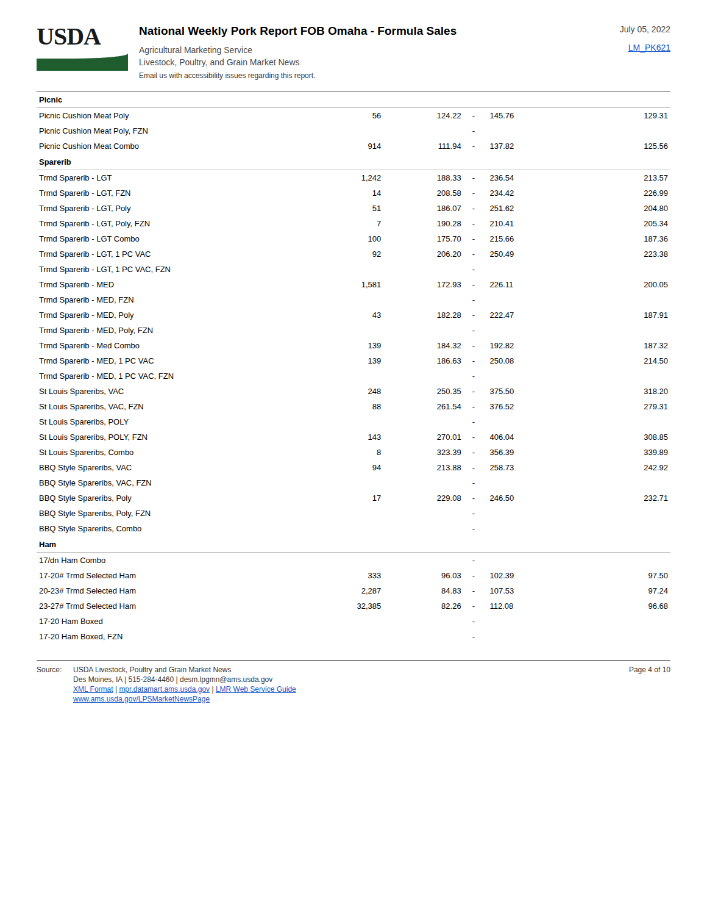USDA
National Weekly Pork Report FOB Omaha - Formula Sales
Agricultural Marketing Service
Livestock, Poultry, and Grain Market News
Email us with accessibility issues regarding this report.
July 05, 2022
LM_PK621
| Picnic |
| Picnic Cushion Meat Poly | 56 | 124.22 | - | 145.76 | 129.31 |
| Picnic Cushion Meat Poly, FZN | | | - | | |
| Picnic Cushion Meat Combo | 914 | 111.94 | - | 137.82 | 125.56 |
| Sparerib |
| Trmd Sparerib - LGT | 1,242 | 188.33 | - | 236.54 | 213.57 |
| Trmd Sparerib - LGT, FZN | 14 | 208.58 | - | 234.42 | 226.99 |
| Trmd Sparerib - LGT, Poly | 51 | 186.07 | - | 251.62 | 204.80 |
| Trmd Sparerib - LGT, Poly, FZN | 7 | 190.28 | - | 210.41 | 205.34 |
| Trmd Sparerib - LGT Combo | 100 | 175.70 | - | 215.66 | 187.36 |
| Trmd Sparerib - LGT, 1 PC VAC | 92 | 206.20 | - | 250.49 | 223.38 |
| Trmd Sparerib - LGT, 1 PC VAC, FZN | | | - | | |
| Trmd Sparerib - MED | 1,581 | 172.93 | - | 226.11 | 200.05 |
| Trmd Sparerib - MED, FZN | | | - | | |
| Trmd Sparerib - MED, Poly | 43 | 182.28 | - | 222.47 | 187.91 |
| Trmd Sparerib - MED, Poly, FZN | | | - | | |
| Trmd Sparerib - Med Combo | 139 | 184.32 | - | 192.82 | 187.32 |
| Trmd Sparerib - MED, 1 PC VAC | 139 | 186.63 | - | 250.08 | 214.50 |
| Trmd Sparerib - MED, 1 PC VAC, FZN | | | - | | |
| St Louis Spareribs, VAC | 248 | 250.35 | - | 375.50 | 318.20 |
| St Louis Spareribs, VAC, FZN | 88 | 261.54 | - | 376.52 | 279.31 |
| St Louis Spareribs, POLY | | | - | | |
| St Louis Spareribs, POLY, FZN | 143 | 270.01 | - | 406.04 | 308.85 |
| St Louis Spareribs, Combo | 8 | 323.39 | - | 356.39 | 339.89 |
| BBQ Style Spareribs, VAC | 94 | 213.88 | - | 258.73 | 242.92 |
| BBQ Style Spareribs, VAC, FZN | | | - | | |
| BBQ Style Spareribs, Poly | 17 | 229.08 | - | 246.50 | 232.71 |
| BBQ Style Spareribs, Poly, FZN | | | - | | |
| BBQ Style Spareribs, Combo | | | - | | |
| Ham |
| 17/dn Ham Combo | | | - | | |
| 17-20# Trmd Selected Ham | 333 | 96.03 | - | 102.39 | 97.50 |
| 20-23# Trmd Selected Ham | 2,287 | 84.83 | - | 107.53 | 97.24 |
| 23-27# Trmd Selected Ham | 32,385 | 82.26 | - | 112.08 | 96.68 |
| 17-20 Ham Boxed | | | - | | |
| 17-20 Ham Boxed, FZN | | | - | | |
Source: USDA Livestock, Poultry and Grain Market News
Des Moines, IA | 515-284-4460 | desm.lpgmn@ams.usda.gov
XML Format | mpr.datamart.ams.usda.gov | LMR Web Service Guide
www.ams.usda.gov/LPSMarketNewsPage
Page 4 of 10